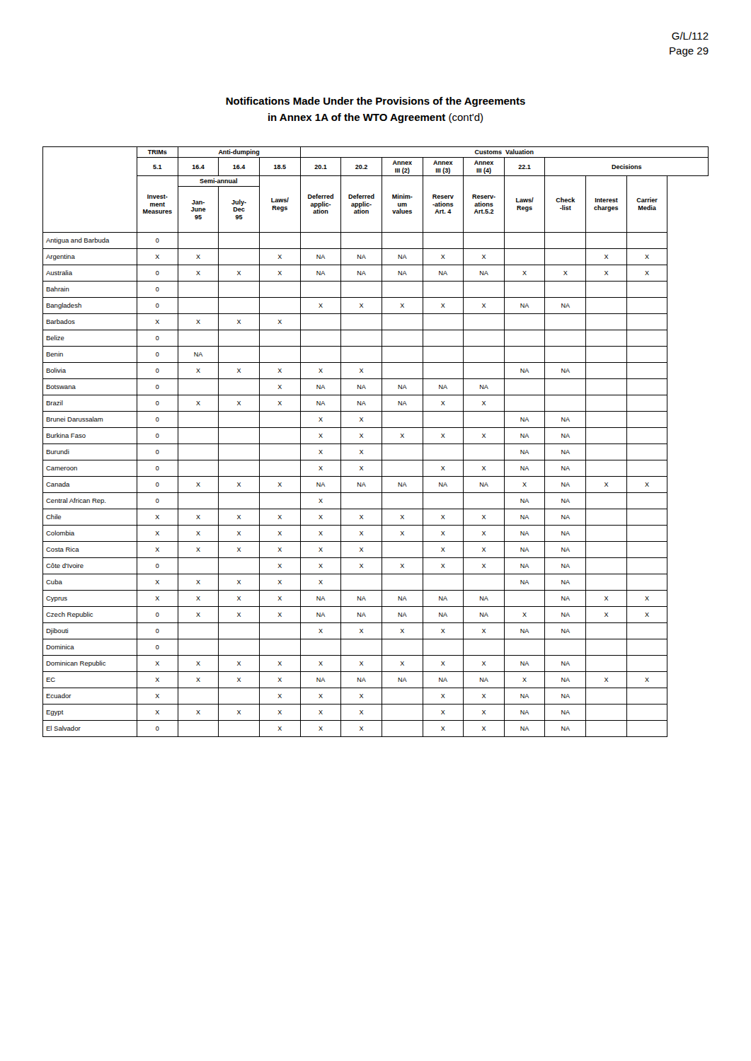G/L/112
Page 29
Notifications Made Under the Provisions of the Agreements
in Annex 1A of the WTO Agreement (cont'd)
| | TRIMs | Anti-dumping | Customs Valuation |
| --- | --- | --- | --- |
| 5.1 | 16.4 | 16.4 | 18.5 | 20.1 | 20.2 | Annex III (2) | Annex III (3) | Annex III (4) | 22.1 | Decisions |
| Invest- ment Measures | Semi-annual | Laws/ Regs | Deferred applic- ation | Deferred applic- ation | Minim- um values | Reserv -ations Art. 4 | Reserv- ations Art.5.2 | Laws/ Regs | Check -list | Interest charges | Carrier Media |
| Jan- June 95 | July- Dec 95 |
| Antigua and Barbuda | 0 | | | | | | | | | | | | |
| Argentina | X | X | | X | NA | NA | NA | X | X | | | X | X |
| Australia | 0 | X | X | X | NA | NA | NA | NA | NA | X | X | X | X |
| Bahrain | 0 | | | | | | | | | | | | |
| Bangladesh | 0 | | | | X | X | X | X | X | NA | NA | | |
| Barbados | X | X | X | X | | | | | | | | | |
| Belize | 0 | | | | | | | | | | | | |
| Benin | 0 | NA | | | | | | | | | | | |
| Bolivia | 0 | X | X | X | X | X | | | | NA | NA | | |
| Botswana | 0 | | | X | NA | NA | NA | NA | NA | | | | |
| Brazil | 0 | X | X | X | NA | NA | NA | X | X | | | | |
| Brunei Darussalam | 0 | | | | X | X | | | | NA | NA | | |
| Burkina Faso | 0 | | | | X | X | X | X | X | NA | NA | | |
| Burundi | 0 | | | | X | X | | | | NA | NA | | |
| Cameroon | 0 | | | | X | X | | X | X | NA | NA | | |
| Canada | 0 | X | X | X | NA | NA | NA | NA | NA | X | NA | X | X |
| Central African Rep. | 0 | | | | X | | | | | NA | NA | | |
| Chile | X | X | X | X | X | X | X | X | X | NA | NA | | |
| Colombia | X | X | X | X | X | X | X | X | X | NA | NA | | |
| Costa Rica | X | X | X | X | X | X | | X | X | NA | NA | | |
| Côte d'Ivoire | 0 | | | X | X | X | X | X | X | NA | NA | | |
| Cuba | X | X | X | X | X | | | | | NA | NA | | |
| Cyprus | X | X | X | X | NA | NA | NA | NA | NA | | NA | X | X |
| Czech Republic | 0 | X | X | X | NA | NA | NA | NA | NA | X | NA | X | X |
| Djibouti | 0 | | | | X | X | X | X | X | NA | NA | | |
| Dominica | 0 | | | | | | | | | | | | |
| Dominican Republic | X | X | X | X | X | X | X | X | X | NA | NA | | |
| EC | X | X | X | X | NA | NA | NA | NA | NA | X | NA | X | X |
| Ecuador | X | | | X | X | X | | X | X | NA | NA | | |
| Egypt | X | X | X | X | X | X | | X | X | NA | NA | | |
| El Salvador | 0 | | | X | X | X | | X | X | NA | NA | | |